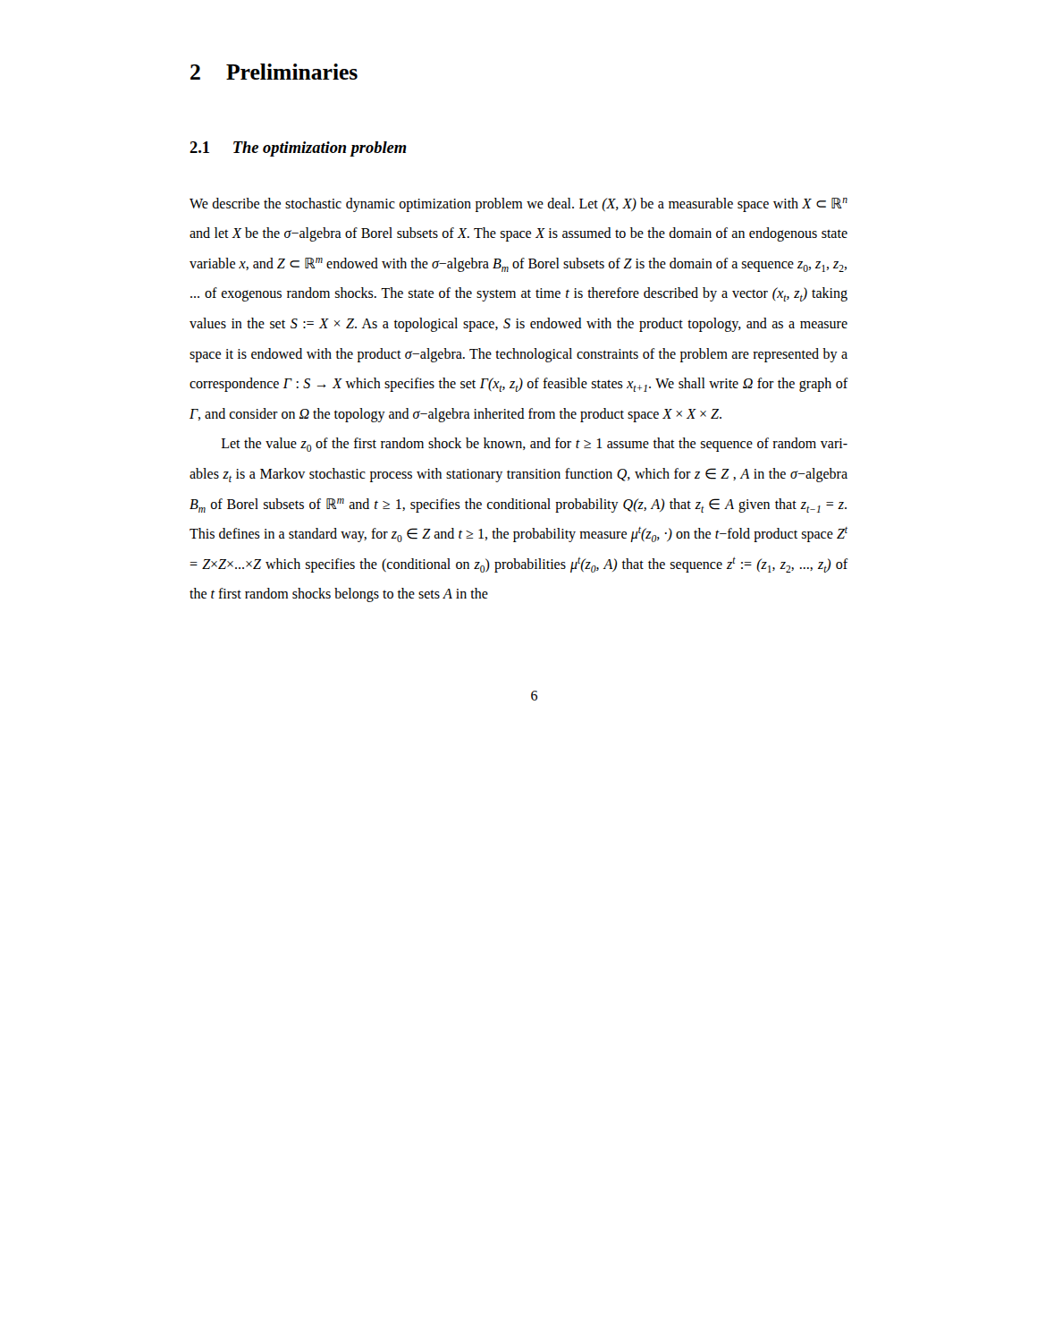2 Preliminaries
2.1 The optimization problem
We describe the stochastic dynamic optimization problem we deal. Let (X, X) be a measurable space with X ⊂ ℝn and let X be the σ−algebra of Borel subsets of X. The space X is assumed to be the domain of an endogenous state variable x, and Z ⊂ ℝm endowed with the σ−algebra Bm of Borel subsets of Z is the domain of a sequence z0, z1, z2, ... of exogenous random shocks. The state of the system at time t is therefore described by a vector (xt, zt) taking values in the set S := X × Z. As a topological space, S is endowed with the product topology, and as a measure space it is endowed with the product σ−algebra. The technological constraints of the problem are represented by a correspondence Γ : S → X which specifies the set Γ(xt, zt) of feasible states xt+1. We shall write Ω for the graph of Γ, and consider on Ω the topology and σ−algebra inherited from the product space X × X × Z.
Let the value z0 of the first random shock be known, and for t ≥ 1 assume that the sequence of random variables zt is a Markov stochastic process with stationary transition function Q, which for z ∈ Z , A in the σ−algebra Bm of Borel subsets of ℝm and t ≥ 1, specifies the conditional probability Q(z, A) that zt ∈ A given that zt−1 = z. This defines in a standard way, for z0 ∈ Z and t ≥ 1, the probability measure μt(z0, ·) on the t−fold product space Zt = Z×Z×...×Z which specifies the (conditional on z0) probabilities μt(z0, A) that the sequence zt := (z1, z2, ..., zt) of the t first random shocks belongs to the sets A in the
6